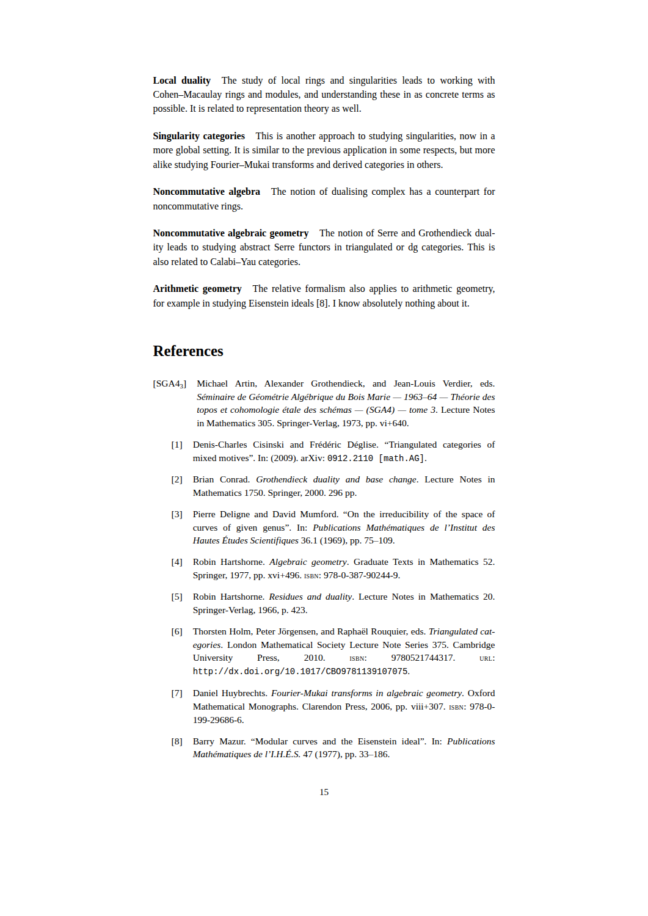Local duality The study of local rings and singularities leads to working with Cohen–Macaulay rings and modules, and understanding these in as concrete terms as possible. It is related to representation theory as well.
Singularity categories This is another approach to studying singularities, now in a more global setting. It is similar to the previous application in some respects, but more alike studying Fourier–Mukai transforms and derived categories in others.
Noncommutative algebra The notion of dualising complex has a counterpart for noncommutative rings.
Noncommutative algebraic geometry The notion of Serre and Grothendieck duality leads to studying abstract Serre functors in triangulated or dg categories. This is also related to Calabi–Yau categories.
Arithmetic geometry The relative formalism also applies to arithmetic geometry, for example in studying Eisenstein ideals [8]. I know absolutely nothing about it.
References
[SGA43] Michael Artin, Alexander Grothendieck, and Jean-Louis Verdier, eds. Séminaire de Géométrie Algébrique du Bois Marie — 1963–64 — Théorie des topos et cohomologie étale des schémas — (SGA4) — tome 3. Lecture Notes in Mathematics 305. Springer-Verlag, 1973, pp. vi+640.
[1] Denis-Charles Cisinski and Frédéric Déglise. “Triangulated categories of mixed motives”. In: (2009). arXiv: 0912.2110 [math.AG].
[2] Brian Conrad. Grothendieck duality and base change. Lecture Notes in Mathematics 1750. Springer, 2000. 296 pp.
[3] Pierre Deligne and David Mumford. “On the irreducibility of the space of curves of given genus”. In: Publications Mathématiques de l’Institut des Hautes Études Scientifiques 36.1 (1969), pp. 75–109.
[4] Robin Hartshorne. Algebraic geometry. Graduate Texts in Mathematics 52. Springer, 1977, pp. xvi+496. isbn: 978-0-387-90244-9.
[5] Robin Hartshorne. Residues and duality. Lecture Notes in Mathematics 20. Springer-Verlag, 1966, p. 423.
[6] Thorsten Holm, Peter Jörgensen, and Raphaël Rouquier, eds. Triangulated categories. London Mathematical Society Lecture Note Series 375. Cambridge University Press, 2010. isbn: 9780521744317. url: http://dx.doi.org/10.1017/CBO9781139107075.
[7] Daniel Huybrechts. Fourier-Mukai transforms in algebraic geometry. Oxford Mathematical Monographs. Clarendon Press, 2006, pp. viii+307. isbn: 978-0-199-29686-6.
[8] Barry Mazur. “Modular curves and the Eisenstein ideal”. In: Publications Mathématiques de l’I.H.É.S. 47 (1977), pp. 33–186.
15